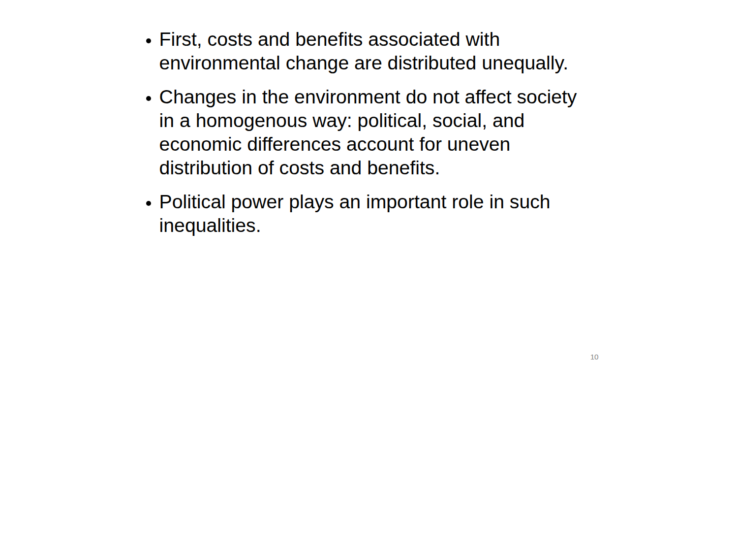First, costs and benefits associated with environmental change are distributed unequally.
Changes in the environment do not affect society in a homogenous way: political, social, and economic differences account for uneven distribution of costs and benefits.
Political power plays an important role in such inequalities.
10